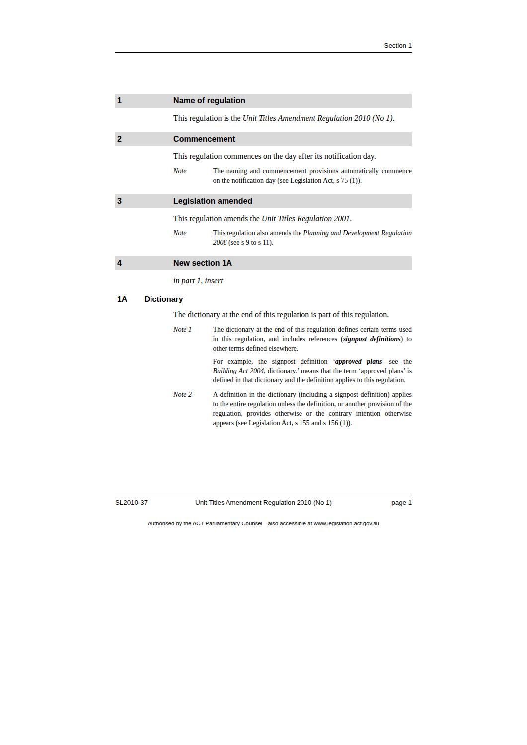Section 1
1
Name of regulation
This regulation is the Unit Titles Amendment Regulation 2010 (No 1).
2
Commencement
This regulation commences on the day after its notification day.
Note
The naming and commencement provisions automatically commence on the notification day (see Legislation Act, s 75 (1)).
3
Legislation amended
This regulation amends the Unit Titles Regulation 2001.
Note
This regulation also amends the Planning and Development Regulation 2008 (see s 9 to s 11).
4
New section 1A
in part 1, insert
1A
Dictionary
The dictionary at the end of this regulation is part of this regulation.
Note 1
The dictionary at the end of this regulation defines certain terms used in this regulation, and includes references (signpost definitions) to other terms defined elsewhere.
For example, the signpost definition ‘approved plans—see the Building Act 2004, dictionary.’ means that the term ‘approved plans’ is defined in that dictionary and the definition applies to this regulation.
Note 2
A definition in the dictionary (including a signpost definition) applies to the entire regulation unless the definition, or another provision of the regulation, provides otherwise or the contrary intention otherwise appears (see Legislation Act, s 155 and s 156 (1)).
SL2010-37
Unit Titles Amendment Regulation 2010 (No 1)
page 1
Authorised by the ACT Parliamentary Counsel—also accessible at www.legislation.act.gov.au